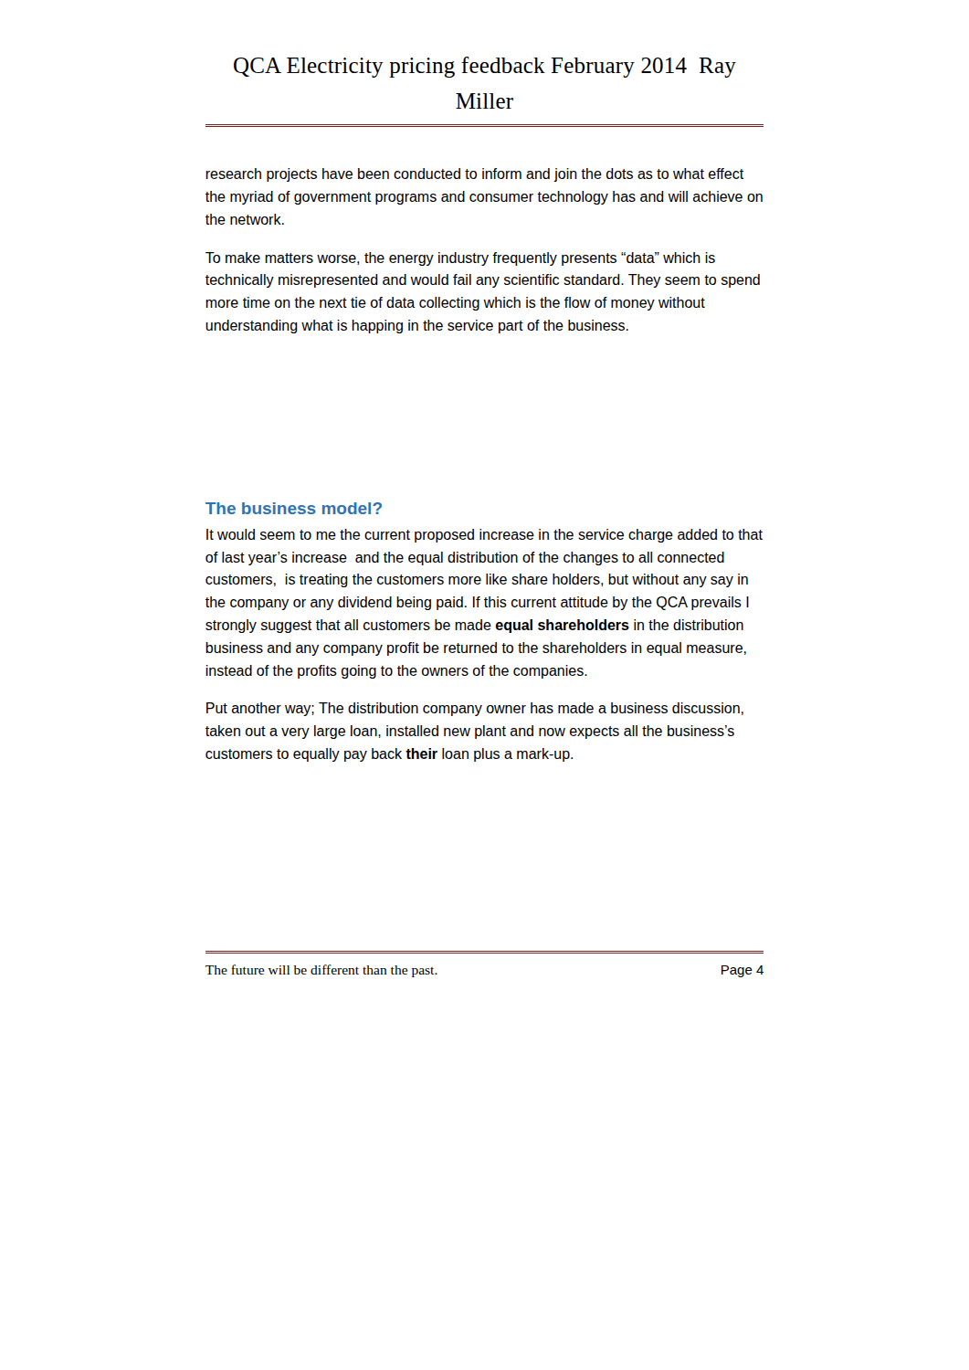QCA Electricity pricing feedback February 2014 Ray Miller
research projects have been conducted to inform and join the dots as to what effect the myriad of government programs and consumer technology has and will achieve on the network.
To make matters worse, the energy industry frequently presents “data” which is technically misrepresented and would fail any scientific standard. They seem to spend more time on the next tie of data collecting which is the flow of money without understanding what is happing in the service part of the business.
The business model?
It would seem to me the current proposed increase in the service charge added to that of last year’s increase and the equal distribution of the changes to all connected customers, is treating the customers more like share holders, but without any say in the company or any dividend being paid. If this current attitude by the QCA prevails I strongly suggest that all customers be made equal shareholders in the distribution business and any company profit be returned to the shareholders in equal measure, instead of the profits going to the owners of the companies.
Put another way; The distribution company owner has made a business discussion, taken out a very large loan, installed new plant and now expects all the business’s customers to equally pay back their loan plus a mark-up.
The future will be different than the past. Page 4